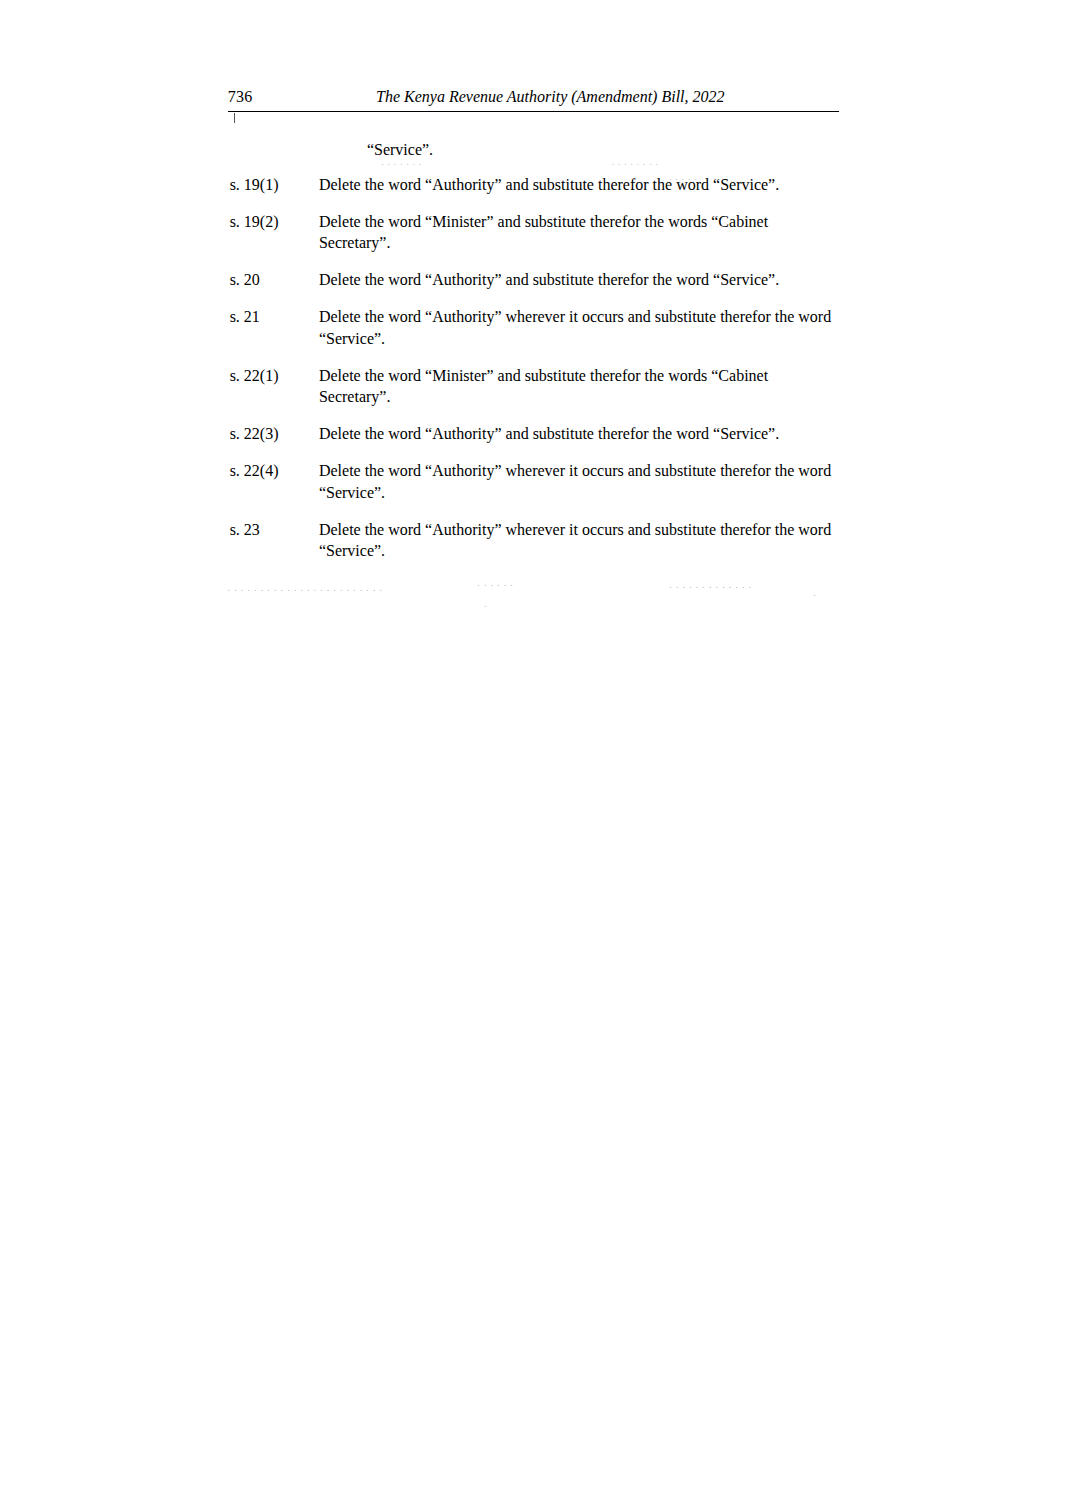736
The Kenya Revenue Authority (Amendment) Bill, 2022
. . . . . . .
. . . . . . . .
. . . . .
“Service”.
s. 19(1)
Delete the word “Authority” and substitute therefor the word “Service”.
s. 19(2)
Delete the word “Minister” and substitute therefor the words “Cabinet Secretary”.
s. 20
Delete the word “Authority” and substitute therefor the word “Service”.
s. 21
Delete the word “Authority” wherever it occurs and substitute therefor the word “Service”.
s. 22(1)
Delete the word “Minister” and substitute therefor the words “Cabinet Secretary”.
s. 22(3)
Delete the word “Authority” and substitute therefor the word “Service”.
s. 22(4)
Delete the word “Authority” wherever it occurs and substitute therefor the word “Service”.
s. 23
Delete the word “Authority” wherever it occurs and substitute therefor the word “Service”.
. . . . . . . . . . . . . . . . . . . . . . . .
. . . . . .
.
. . . . . . . . . . . . .
.